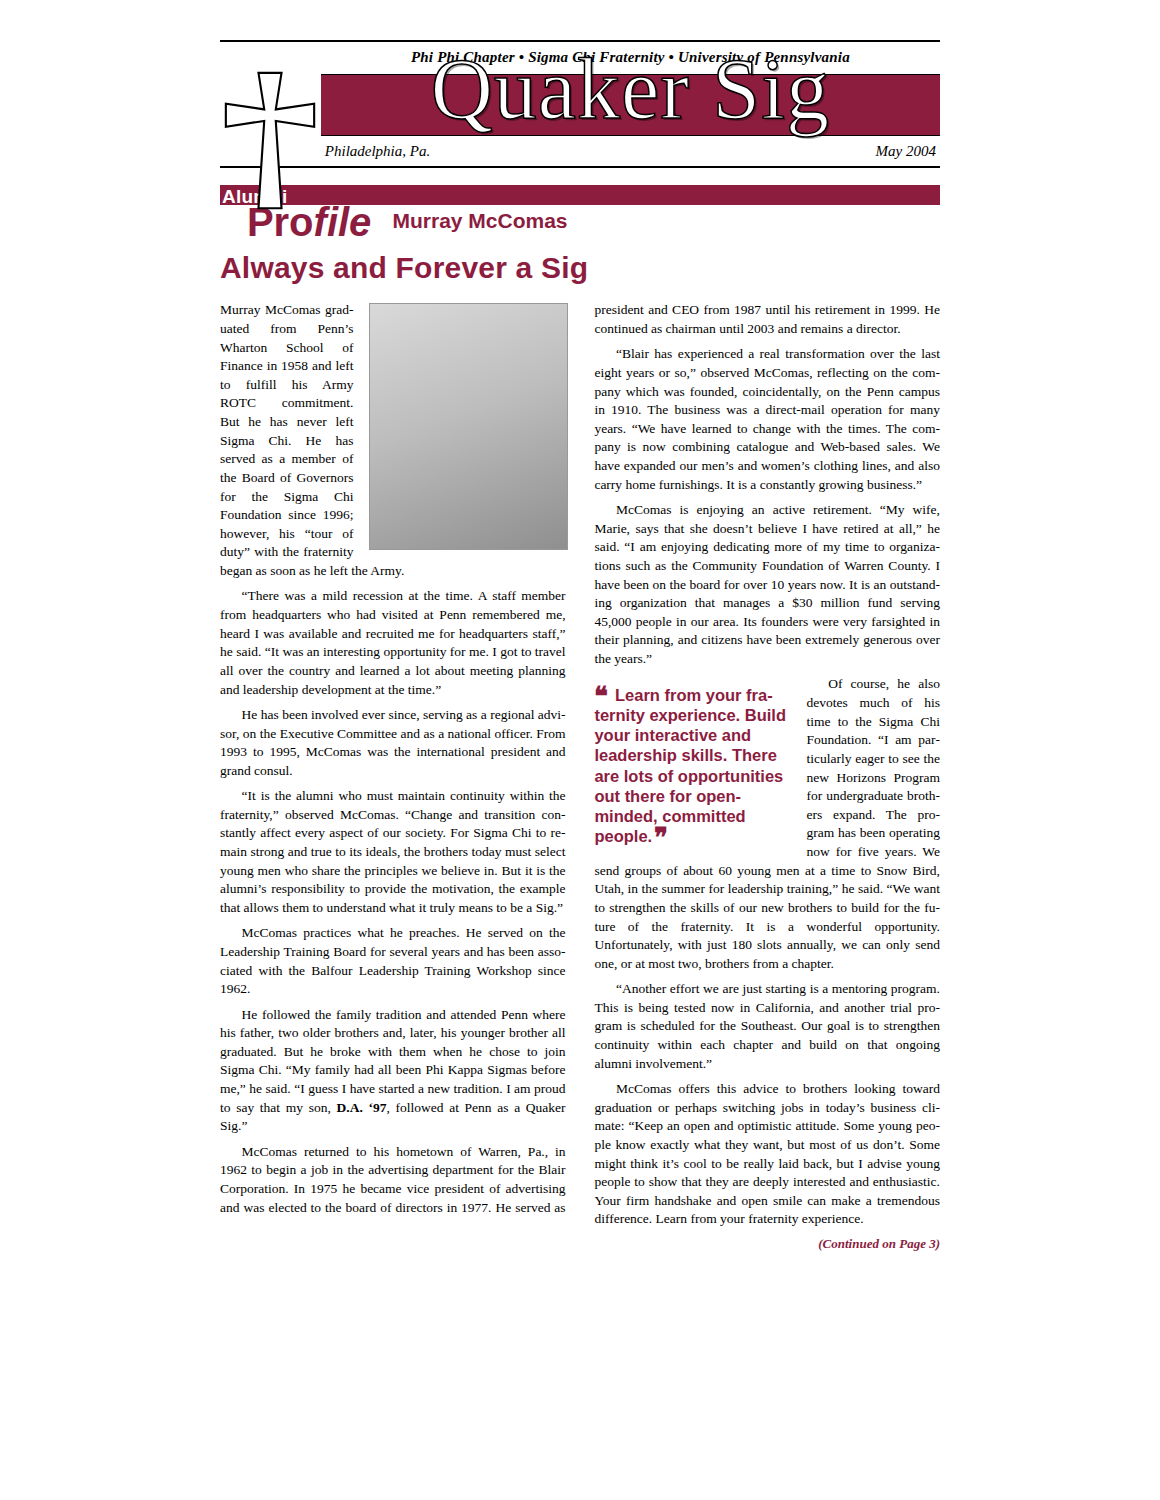Phi Phi Chapter • Sigma Chi Fraternity • University of Pennsylvania
Quaker Sig
Philadelphia, Pa. May 2004
Alumni
Profile
Murray McComas
Always and Forever a Sig
Murray McComas graduated from Penn’s Wharton School of Finance in 1958 and left to fulfill his Army ROTC commitment. But he has never left Sigma Chi. He has served as a member of the Board of Governors for the Sigma Chi Foundation since 1996; however, his “tour of duty” with the fraternity began as soon as he left the Army.
“There was a mild recession at the time. A staff member from headquarters who had visited at Penn remembered me, heard I was available and recruited me for headquarters staff,” he said. “It was an interesting opportunity for me. I got to travel all over the country and learned a lot about meeting planning and leadership development at the time.”
He has been involved ever since, serving as a regional advisor, on the Executive Committee and as a national officer. From 1993 to 1995, McComas was the international president and grand consul.
“It is the alumni who must maintain continuity within the fraternity,” observed McComas. “Change and transition constantly affect every aspect of our society. For Sigma Chi to remain strong and true to its ideals, the brothers today must select young men who share the principles we believe in. But it is the alumni’s responsibility to provide the motivation, the example that allows them to understand what it truly means to be a Sig.”
McComas practices what he preaches. He served on the Leadership Training Board for several years and has been associated with the Balfour Leadership Training Workshop since 1962.
He followed the family tradition and attended Penn where his father, two older brothers and, later, his younger brother all graduated. But he broke with them when he chose to join Sigma Chi. “My family had all been Phi Kappa Sigmas before me,” he said. “I guess I have started a new tradition. I am proud to say that my son, D.A. ‘97, followed at Penn as a Quaker Sig.”
McComas returned to his hometown of Warren, Pa., in 1962 to begin a job in the advertising department for the Blair Corporation. In 1975 he became vice president of advertising and was elected to the board of directors in 1977. He served as president and CEO from 1987 until his retirement in 1999. He continued as chairman until 2003 and remains a director.
“Blair has experienced a real transformation over the last eight years or so,” observed McComas, reflecting on the company which was founded, coincidentally, on the Penn campus in 1910. The business was a direct-mail operation for many years. “We have learned to change with the times. The company is now combining catalogue and Web-based sales. We have expanded our men’s and women’s clothing lines, and also carry home furnishings. It is a constantly growing business.”
McComas is enjoying an active retirement. “My wife, Marie, says that she doesn’t believe I have retired at all,” he said. “I am enjoying dedicating more of my time to organizations such as the Community Foundation of Warren County. I have been on the board for over 10 years now. It is an outstanding organization that manages a $30 million fund serving 45,000 people in our area. Its founders were very farsighted in their planning, and citizens have been extremely generous over the years.”
❝ Learn from your fraternity experience. Build your interactive and leadership skills. There are lots of opportunities out there for open-minded, committed people.❞
Of course, he also devotes much of his time to the Sigma Chi Foundation. “I am particularly eager to see the new Horizons Program for undergraduate brothers expand. The program has been operating now for five years. We send groups of about 60 young men at a time to Snow Bird, Utah, in the summer for leadership training,” he said. “We want to strengthen the skills of our new brothers to build for the future of the fraternity. It is a wonderful opportunity. Unfortunately, with just 180 slots annually, we can only send one, or at most two, brothers from a chapter.
“Another effort we are just starting is a mentoring program. This is being tested now in California, and another trial program is scheduled for the Southeast. Our goal is to strengthen continuity within each chapter and build on that ongoing alumni involvement.”
McComas offers this advice to brothers looking toward graduation or perhaps switching jobs in today’s business climate: “Keep an open and optimistic attitude. Some young people know exactly what they want, but most of us don’t. Some might think it’s cool to be really laid back, but I advise young people to show that they are deeply interested and enthusiastic. Your firm handshake and open smile can make a tremendous difference. Learn from your fraternity experience.
(Continued on Page 3)